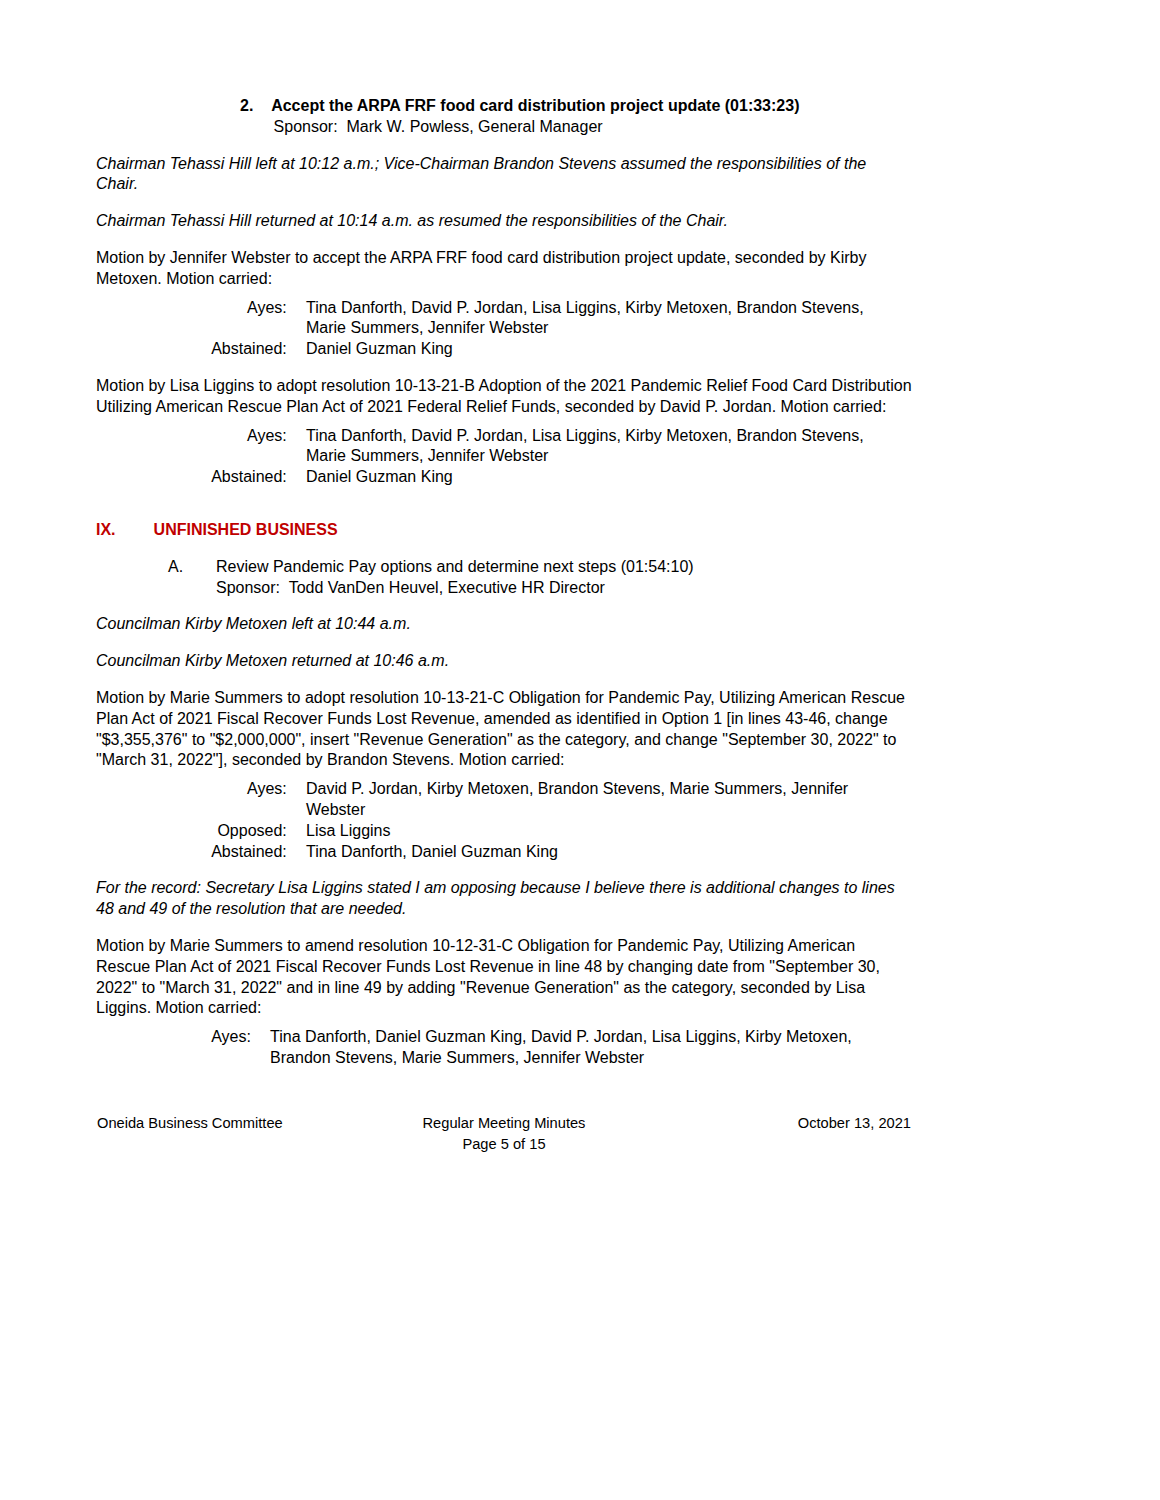2. Accept the ARPA FRF food card distribution project update (01:33:23)
Sponsor: Mark W. Powless, General Manager
Chairman Tehassi Hill left at 10:12 a.m.; Vice-Chairman Brandon Stevens assumed the responsibilities of the Chair.
Chairman Tehassi Hill returned at 10:14 a.m. as resumed the responsibilities of the Chair.
Motion by Jennifer Webster to accept the ARPA FRF food card distribution project update, seconded by Kirby Metoxen. Motion carried:
| Ayes: | Tina Danforth, David P. Jordan, Lisa Liggins, Kirby Metoxen, Brandon Stevens, Marie Summers, Jennifer Webster |
| Abstained: | Daniel Guzman King |
Motion by Lisa Liggins to adopt resolution 10-13-21-B Adoption of the 2021 Pandemic Relief Food Card Distribution Utilizing American Rescue Plan Act of 2021 Federal Relief Funds, seconded by David P. Jordan. Motion carried:
| Ayes: | Tina Danforth, David P. Jordan, Lisa Liggins, Kirby Metoxen, Brandon Stevens, Marie Summers, Jennifer Webster |
| Abstained: | Daniel Guzman King |
IX. UNFINISHED BUSINESS
A. Review Pandemic Pay options and determine next steps (01:54:10)
Sponsor: Todd VanDen Heuvel, Executive HR Director
Councilman Kirby Metoxen left at 10:44 a.m.
Councilman Kirby Metoxen returned at 10:46 a.m.
Motion by Marie Summers to adopt resolution 10-13-21-C Obligation for Pandemic Pay, Utilizing American Rescue Plan Act of 2021 Fiscal Recover Funds Lost Revenue, amended as identified in Option 1 [in lines 43-46, change "$3,355,376" to "$2,000,000", insert "Revenue Generation" as the category, and change "September 30, 2022" to "March 31, 2022"], seconded by Brandon Stevens. Motion carried:
| Ayes: | David P. Jordan, Kirby Metoxen, Brandon Stevens, Marie Summers, Jennifer Webster |
| Opposed: | Lisa Liggins |
| Abstained: | Tina Danforth, Daniel Guzman King |
For the record: Secretary Lisa Liggins stated I am opposing because I believe there is additional changes to lines 48 and 49 of the resolution that are needed.
Motion by Marie Summers to amend resolution 10-12-31-C Obligation for Pandemic Pay, Utilizing American Rescue Plan Act of 2021 Fiscal Recover Funds Lost Revenue in line 48 by changing date from "September 30, 2022" to "March 31, 2022" and in line 49 by adding "Revenue Generation" as the category, seconded by Lisa Liggins. Motion carried:
| Ayes: | Tina Danforth, Daniel Guzman King, David P. Jordan, Lisa Liggins, Kirby Metoxen, Brandon Stevens, Marie Summers, Jennifer Webster |
| Oneida Business Committee | Regular Meeting Minutes | October 13, 2021 |
| Page 5 of 15 |